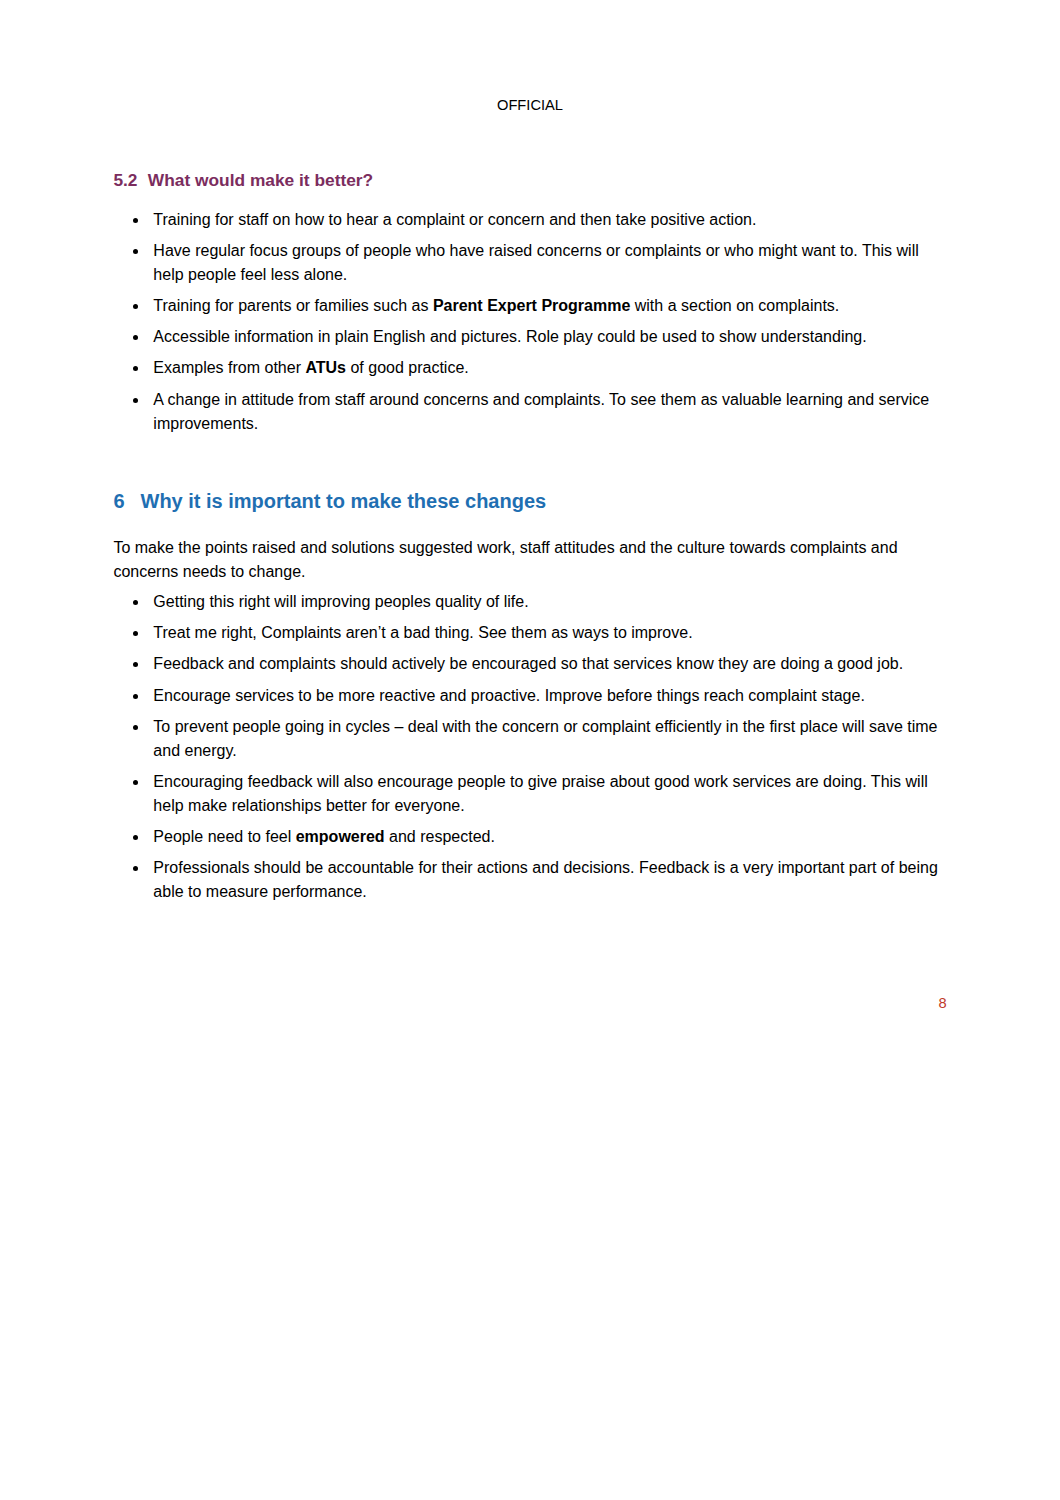OFFICIAL
5.2 What would make it better?
Training for staff on how to hear a complaint or concern and then take positive action.
Have regular focus groups of people who have raised concerns or complaints or who might want to. This will help people feel less alone.
Training for parents or families such as Parent Expert Programme with a section on complaints.
Accessible information in plain English and pictures. Role play could be used to show understanding.
Examples from other ATUs of good practice.
A change in attitude from staff around concerns and complaints. To see them as valuable learning and service improvements.
6 Why it is important to make these changes
To make the points raised and solutions suggested work, staff attitudes and the culture towards complaints and concerns needs to change.
Getting this right will improving peoples quality of life.
Treat me right, Complaints aren’t a bad thing. See them as ways to improve.
Feedback and complaints should actively be encouraged so that services know they are doing a good job.
Encourage services to be more reactive and proactive. Improve before things reach complaint stage.
To prevent people going in cycles – deal with the concern or complaint efficiently in the first place will save time and energy.
Encouraging feedback will also encourage people to give praise about good work services are doing. This will help make relationships better for everyone.
People need to feel empowered and respected.
Professionals should be accountable for their actions and decisions. Feedback is a very important part of being able to measure performance.
8